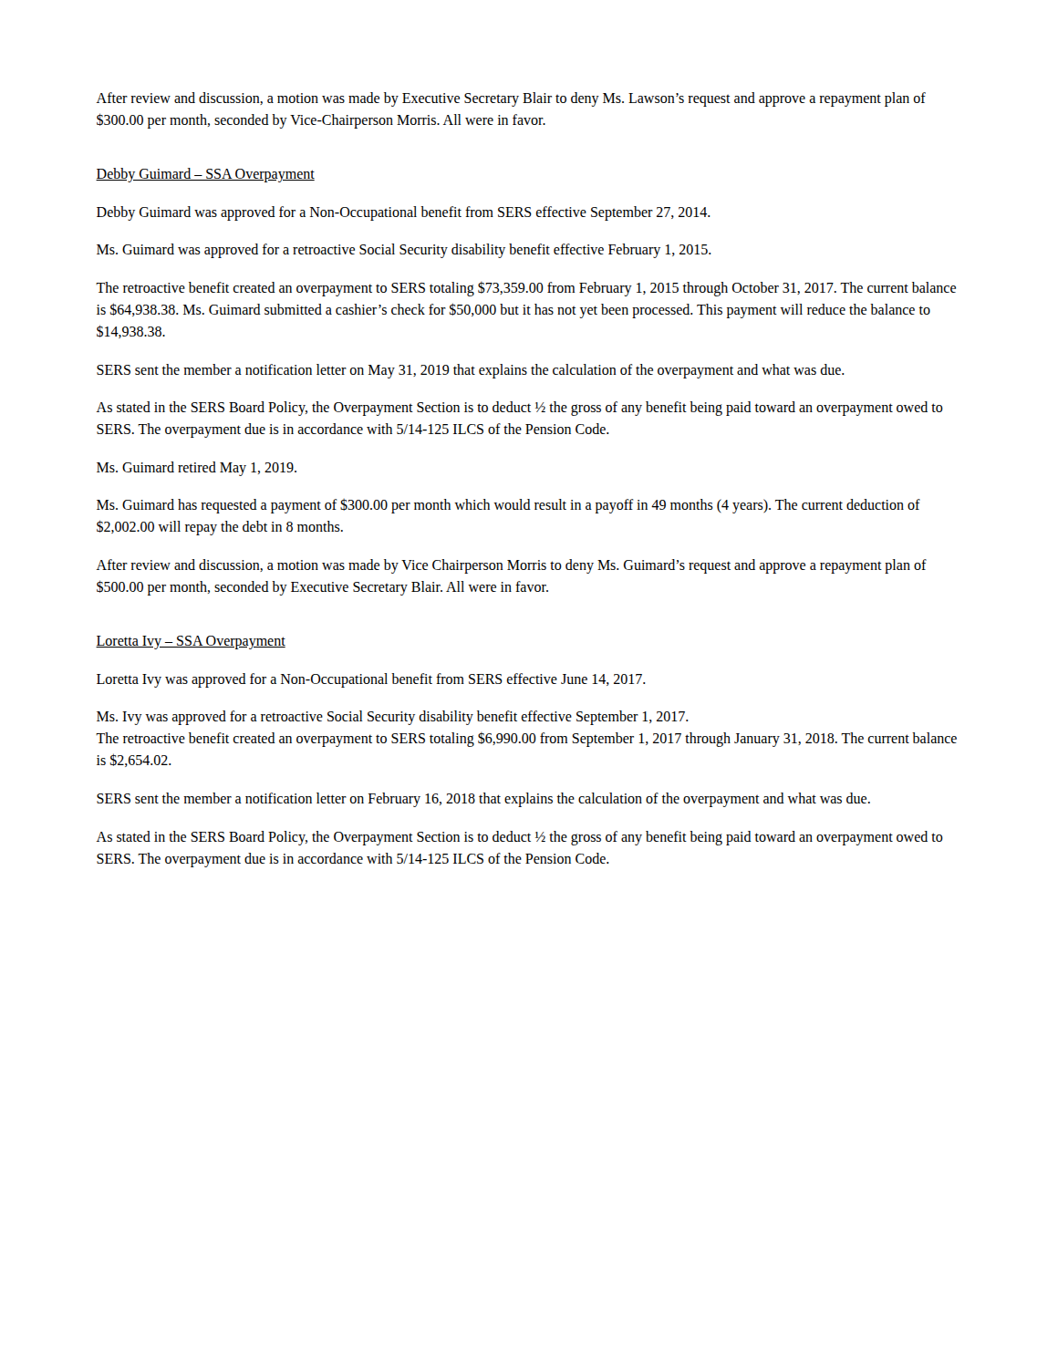After review and discussion, a motion was made by Executive Secretary Blair to deny Ms. Lawson’s request and approve a repayment plan of $300.00 per month, seconded by Vice-Chairperson Morris. All were in favor.
Debby Guimard – SSA Overpayment
Debby Guimard was approved for a Non-Occupational benefit from SERS effective September 27, 2014.
Ms. Guimard was approved for a retroactive Social Security disability benefit effective February 1, 2015.
The retroactive benefit created an overpayment to SERS totaling $73,359.00 from February 1, 2015 through October 31, 2017. The current balance is $64,938.38. Ms. Guimard submitted a cashier’s check for $50,000 but it has not yet been processed. This payment will reduce the balance to $14,938.38.
SERS sent the member a notification letter on May 31, 2019 that explains the calculation of the overpayment and what was due.
As stated in the SERS Board Policy, the Overpayment Section is to deduct ½ the gross of any benefit being paid toward an overpayment owed to SERS. The overpayment due is in accordance with 5/14-125 ILCS of the Pension Code.
Ms. Guimard retired May 1, 2019.
Ms. Guimard has requested a payment of $300.00 per month which would result in a payoff in 49 months (4 years). The current deduction of $2,002.00 will repay the debt in 8 months.
After review and discussion, a motion was made by Vice Chairperson Morris to deny Ms. Guimard’s request and approve a repayment plan of $500.00 per month, seconded by Executive Secretary Blair. All were in favor.
Loretta Ivy – SSA Overpayment
Loretta Ivy was approved for a Non-Occupational benefit from SERS effective June 14, 2017.
Ms. Ivy was approved for a retroactive Social Security disability benefit effective September 1, 2017.
The retroactive benefit created an overpayment to SERS totaling $6,990.00 from September 1, 2017 through January 31, 2018. The current balance is $2,654.02.
SERS sent the member a notification letter on February 16, 2018 that explains the calculation of the overpayment and what was due.
As stated in the SERS Board Policy, the Overpayment Section is to deduct ½ the gross of any benefit being paid toward an overpayment owed to SERS. The overpayment due is in accordance with 5/14-125 ILCS of the Pension Code.